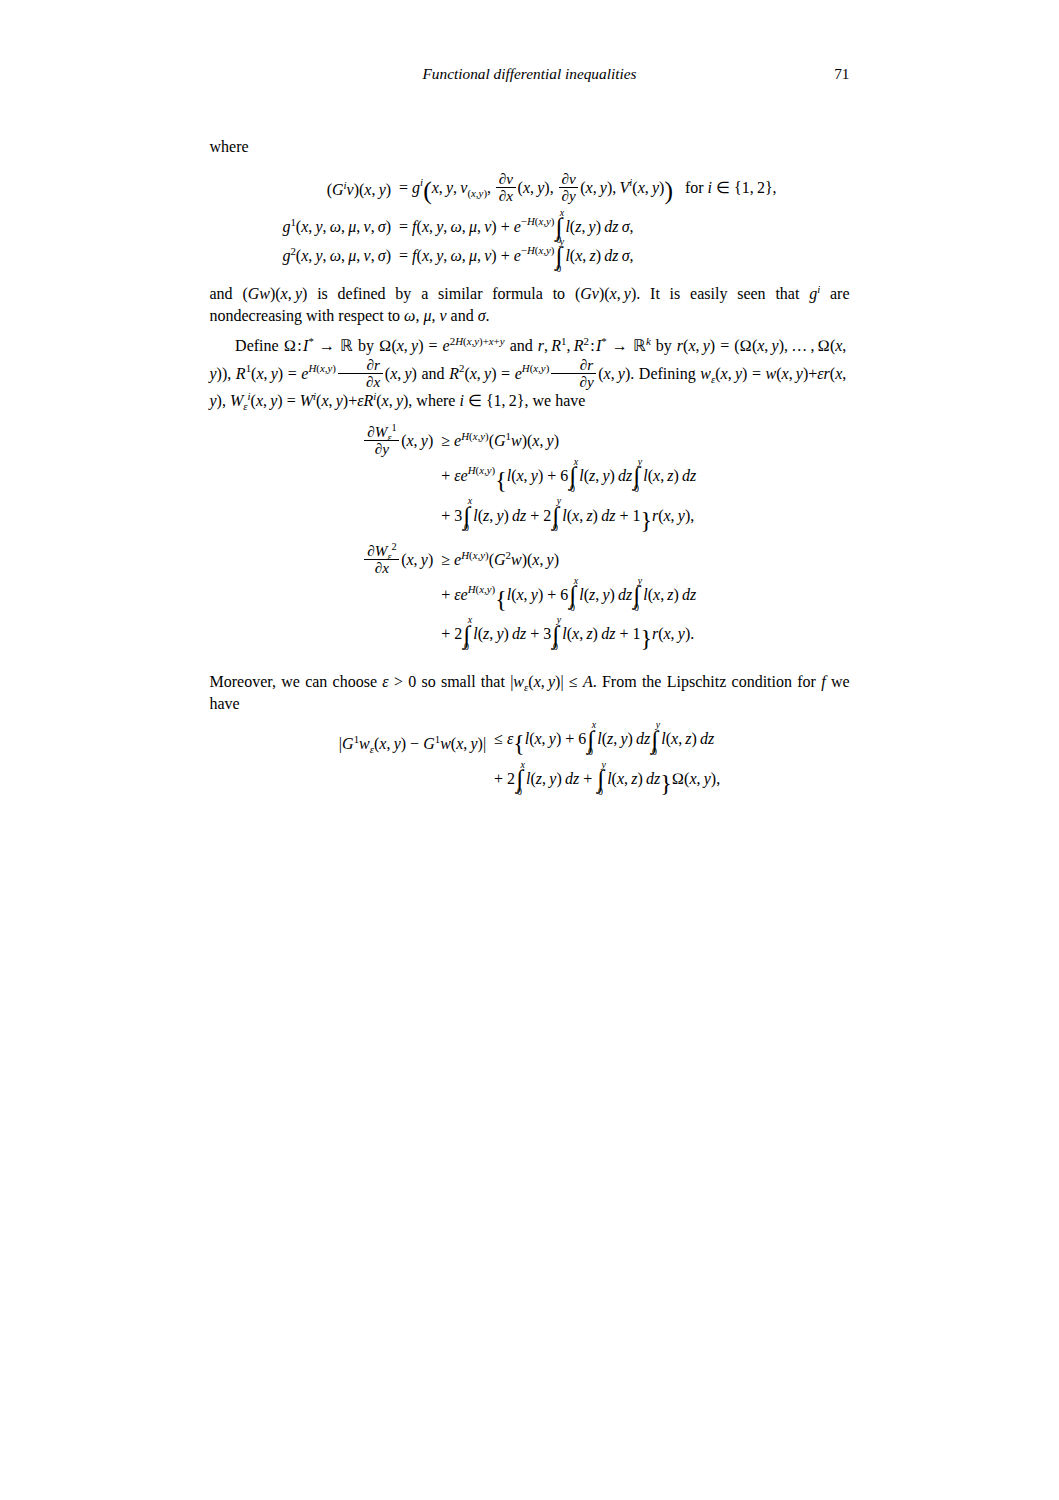Functional differential inequalities 71
where
(Giv)(x, y)
= gi(x, y, v(x,y), ∂v∂x(x, y), ∂v∂y(x, y), Vi(x, y)) for i ∈ {1, 2},
g1(x, y, ω, μ, ν, σ)
= f(x, y, ω, μ, ν) + e−H(x,y)x∫0 l(z, y) dz σ,
g2(x, y, ω, μ, ν, σ)
= f(x, y, ω, μ, ν) + e−H(x,y)y∫0 l(x, z) dz σ,
and (Gw)(x, y) is defined by a similar formula to (Gv)(x, y). It is easily seen that gi are nondecreasing with respect to ω, μ, ν and σ.
Define Ω : I* → ℝ by Ω(x, y) = e2H(x,y)+x+y and r, R1, R2 : I* → ℝk by r(x, y) = (Ω(x, y), … , Ω(x, y)), R1(x, y) = eH(x,y)∂r∂x(x, y) and R2(x, y) = eH(x,y)∂r∂y(x, y). Defining wε(x, y) = w(x, y)+εr(x, y), Wεi(x, y) = Wi(x, y)+εRi(x, y), where i ∈ {1, 2}, we have
∂Wε1∂y(x, y)
≥ eH(x,y)(G1w)(x, y)
+ εeH(x,y){l(x, y) + 6x∫0 l(z, y) dzy∫0 l(x, z) dz
+ 3x∫0 l(z, y) dz + 2y∫0 l(x, z) dz + 1}r(x, y),
∂Wε2∂x(x, y)
≥ eH(x,y)(G2w)(x, y)
+ εeH(x,y){l(x, y) + 6x∫0 l(z, y) dzy∫0 l(x, z) dz
+ 2x∫0 l(z, y) dz + 3y∫0 l(x, z) dz + 1}r(x, y).
Moreover, we can choose ε > 0 so small that |wε(x, y)| ≤ A. From the Lipschitz condition for f we have
|G1wε(x, y) − G1w(x, y)|
≤ ε{l(x, y) + 6x∫0 l(z, y) dzy∫0 l(x, z) dz
+ 2x∫0 l(z, y) dz + y∫0 l(x, z) dz}Ω(x, y),